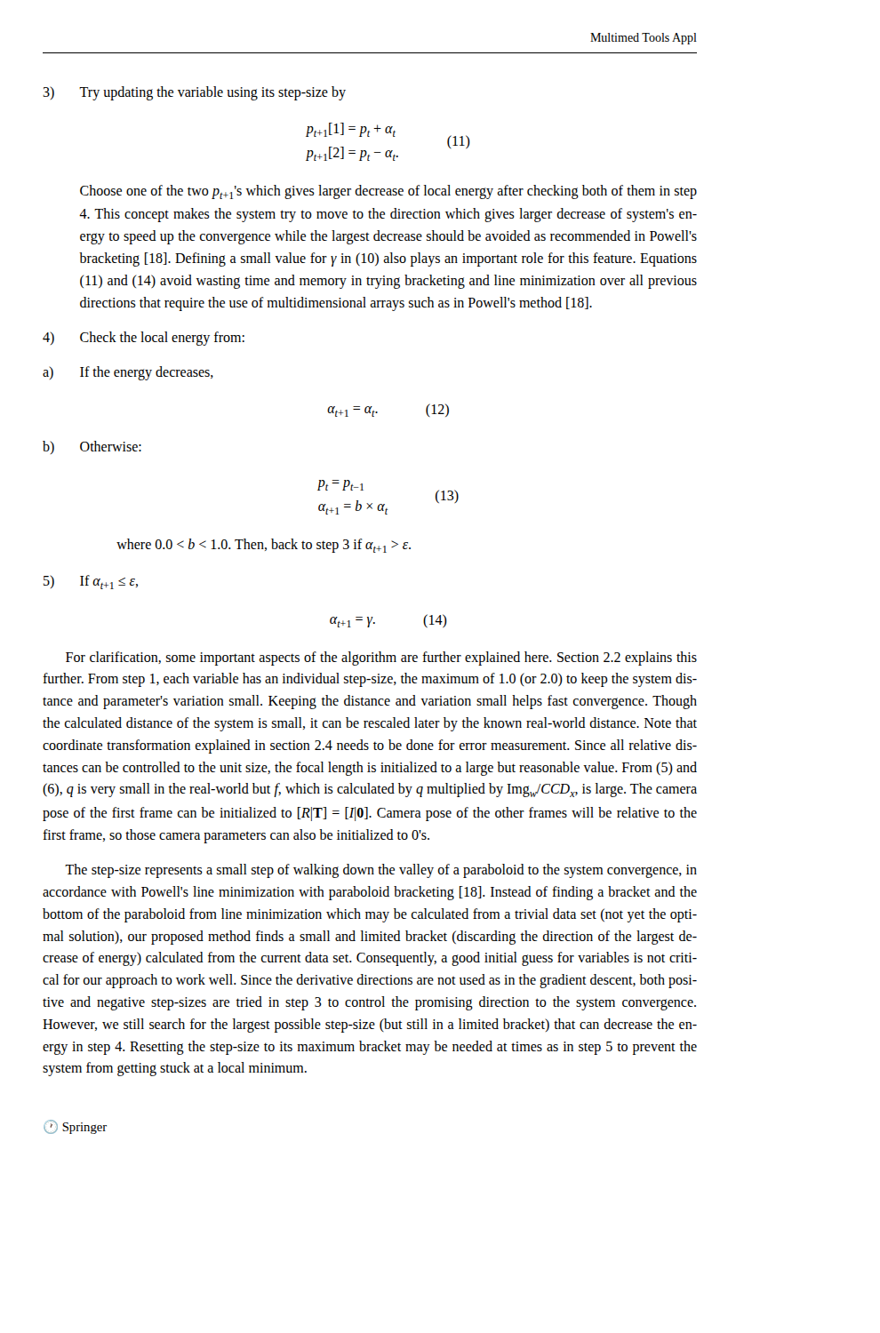Multimed Tools Appl
3) Try updating the variable using its step-size by
pt+1[1] = pt + αt pt+1[2] = pt − αt.
(11)
Choose one of the two pt+1's which gives larger decrease of local energy after checking both of them in step 4. This concept makes the system try to move to the direction which gives larger decrease of system's energy to speed up the convergence while the largest decrease should be avoided as recommended in Powell's bracketing [18]. Defining a small value for γ in (10) also plays an important role for this feature. Equations (11) and (14) avoid wasting time and memory in trying bracketing and line minimization over all previous directions that require the use of multidimensional arrays such as in Powell's method [18].
4) Check the local energy from:
a) If the energy decreases,
αt+1 = αt.
(12)
b) Otherwise:
pt = pt−1 αt+1 = b × αt
(13)
where 0.0 < b < 1.0. Then, back to step 3 if αt+1 > ε.
5) If αt+1 ≤ ε,
αt+1 = γ.
(14)
For clarification, some important aspects of the algorithm are further explained here. Section 2.2 explains this further. From step 1, each variable has an individual step-size, the maximum of 1.0 (or 2.0) to keep the system distance and parameter's variation small. Keeping the distance and variation small helps fast convergence. Though the calculated distance of the system is small, it can be rescaled later by the known real-world distance. Note that coordinate transformation explained in section 2.4 needs to be done for error measurement. Since all relative distances can be controlled to the unit size, the focal length is initialized to a large but reasonable value. From (5) and (6), q is very small in the real-world but f, which is calculated by q multiplied by Imgw/CCDx, is large. The camera pose of the first frame can be initialized to [R|T] = [I|0]. Camera pose of the other frames will be relative to the first frame, so those camera parameters can also be initialized to 0's.
The step-size represents a small step of walking down the valley of a paraboloid to the system convergence, in accordance with Powell's line minimization with paraboloid bracketing [18]. Instead of finding a bracket and the bottom of the paraboloid from line minimization which may be calculated from a trivial data set (not yet the optimal solution), our proposed method finds a small and limited bracket (discarding the direction of the largest decrease of energy) calculated from the current data set. Consequently, a good initial guess for variables is not critical for our approach to work well. Since the derivative directions are not used as in the gradient descent, both positive and negative step-sizes are tried in step 3 to control the promising direction to the system convergence. However, we still search for the largest possible step-size (but still in a limited bracket) that can decrease the energy in step 4. Resetting the step-size to its maximum bracket may be needed at times as in step 5 to prevent the system from getting stuck at a local minimum.
🕐 Springer